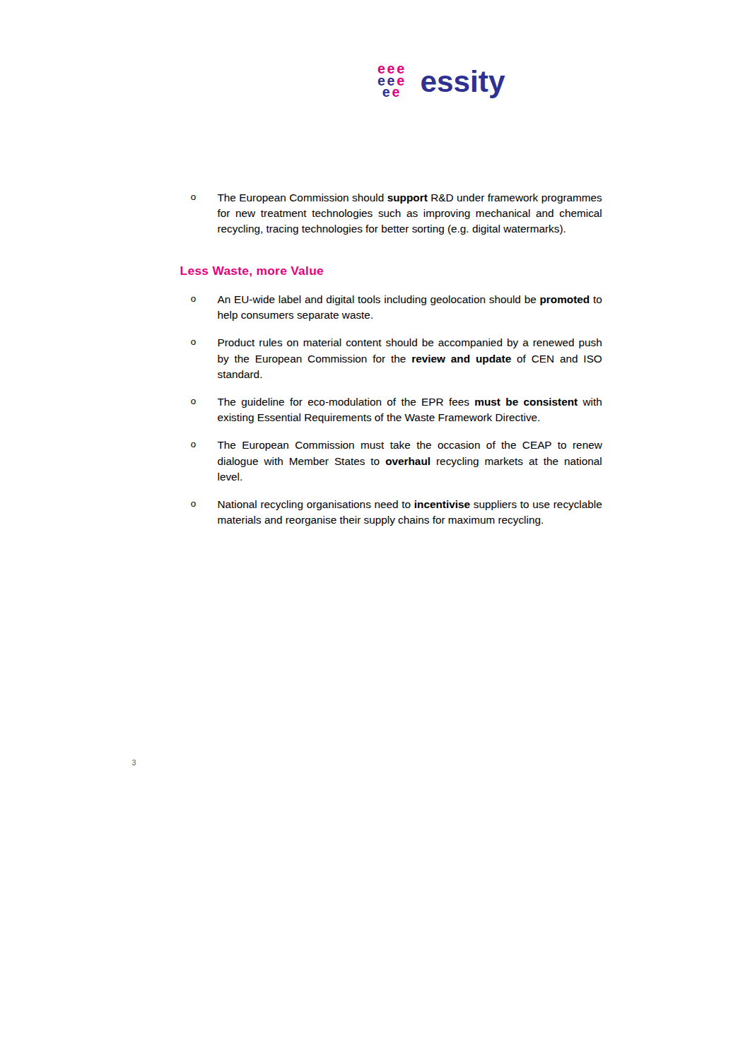e e e e e e e e essity
The European Commission should support R&D under framework programmes for new treatment technologies such as improving mechanical and chemical recycling, tracing technologies for better sorting (e.g. digital watermarks).
Less Waste, more Value
An EU-wide label and digital tools including geolocation should be promoted to help consumers separate waste.
Product rules on material content should be accompanied by a renewed push by the European Commission for the review and update of CEN and ISO standard.
The guideline for eco-modulation of the EPR fees must be consistent with existing Essential Requirements of the Waste Framework Directive.
The European Commission must take the occasion of the CEAP to renew dialogue with Member States to overhaul recycling markets at the national level.
National recycling organisations need to incentivise suppliers to use recyclable materials and reorganise their supply chains for maximum recycling.
3